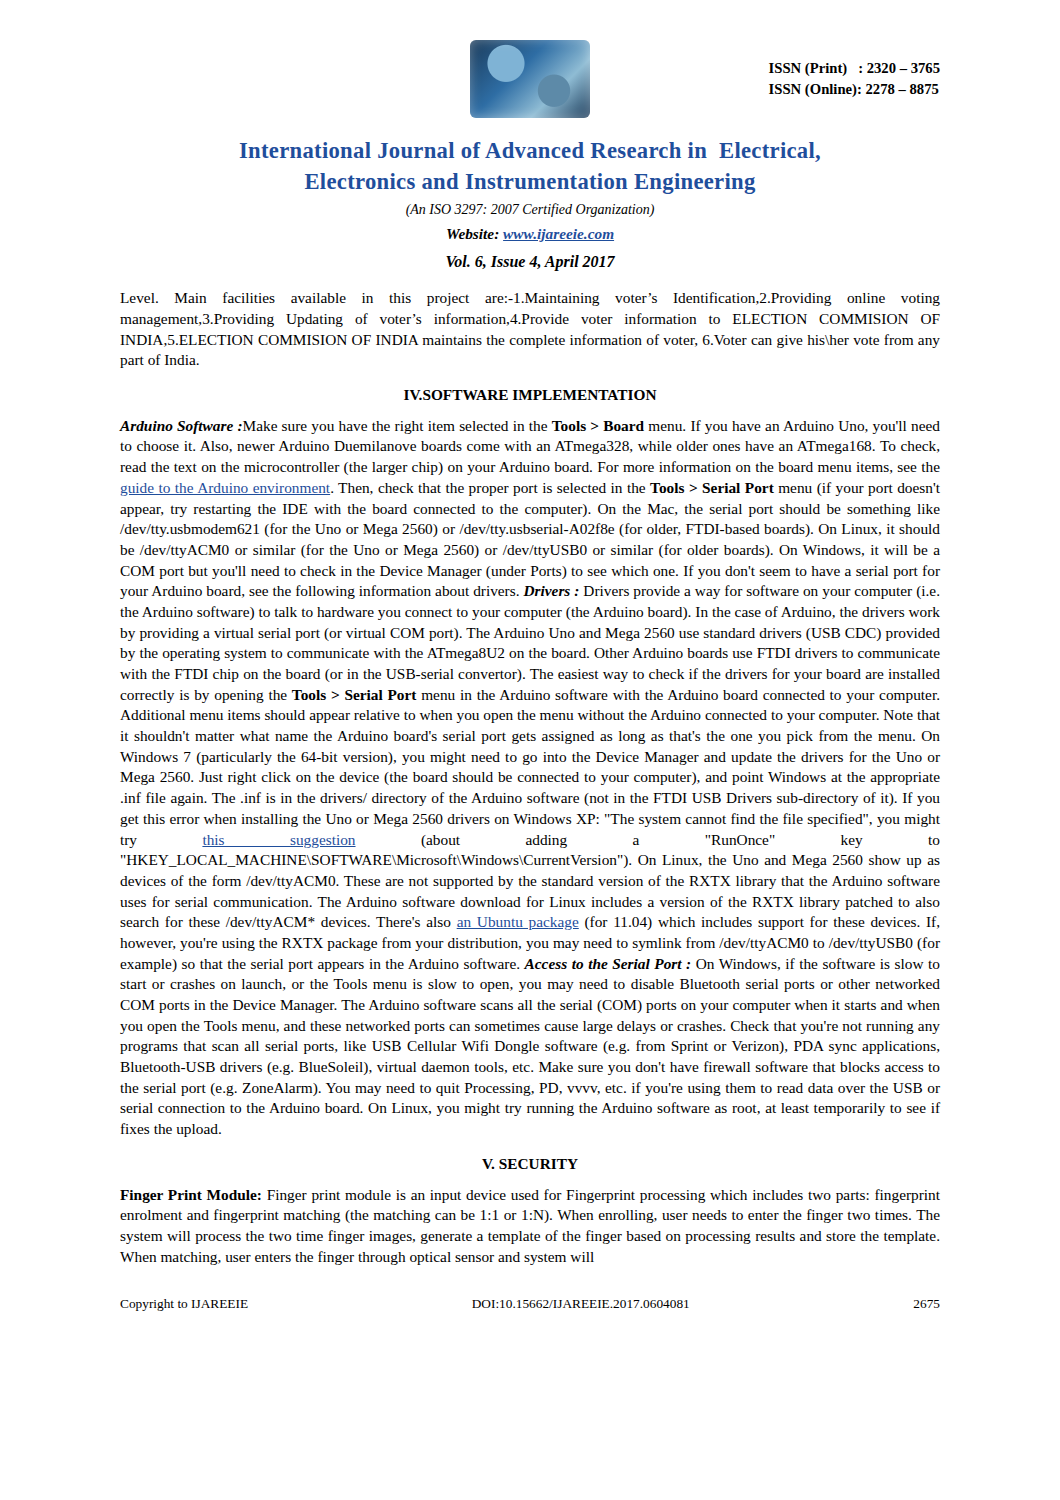ISSN (Print) : 2320 – 3765
ISSN (Online): 2278 – 8875
International Journal of Advanced Research in Electrical,
Electronics and Instrumentation Engineering
(An ISO 3297: 2007 Certified Organization)
Website: www.ijareeie.com
Vol. 6, Issue 4, April 2017
Level. Main facilities available in this project are:-1.Maintaining voter’s Identification,2.Providing online voting management,3.Providing Updating of voter’s information,4.Provide voter information to ELECTION COMMISION OF INDIA,5.ELECTION COMMISION OF INDIA maintains the complete information of voter, 6.Voter can give his\her vote from any part of India.
IV.SOFTWARE IMPLEMENTATION
Arduino Software : Make sure you have the right item selected in the Tools > Board menu. If you have an Arduino Uno, you'll need to choose it. Also, newer Arduino Duemilanove boards come with an ATmega328, while older ones have an ATmega168. To check, read the text on the microcontroller (the larger chip) on your Arduino board. For more information on the board menu items, see the guide to the Arduino environment. Then, check that the proper port is selected in the Tools > Serial Port menu (if your port doesn't appear, try restarting the IDE with the board connected to the computer). On the Mac, the serial port should be something like /dev/tty.usbmodem621 (for the Uno or Mega 2560) or /dev/tty.usbserial-A02f8e (for older, FTDI-based boards). On Linux, it should be /dev/ttyACM0 or similar (for the Uno or Mega 2560) or /dev/ttyUSB0 or similar (for older boards). On Windows, it will be a COM port but you'll need to check in the Device Manager (under Ports) to see which one. If you don't seem to have a serial port for your Arduino board, see the following information about drivers. Drivers : Drivers provide a way for software on your computer (i.e. the Arduino software) to talk to hardware you connect to your computer (the Arduino board). In the case of Arduino, the drivers work by providing a virtual serial port (or virtual COM port). The Arduino Uno and Mega 2560 use standard drivers (USB CDC) provided by the operating system to communicate with the ATmega8U2 on the board. Other Arduino boards use FTDI drivers to communicate with the FTDI chip on the board (or in the USB-serial convertor). The easiest way to check if the drivers for your board are installed correctly is by opening the Tools > Serial Port menu in the Arduino software with the Arduino board connected to your computer. Additional menu items should appear relative to when you open the menu without the Arduino connected to your computer. Note that it shouldn't matter what name the Arduino board's serial port gets assigned as long as that's the one you pick from the menu. On Windows 7 (particularly the 64-bit version), you might need to go into the Device Manager and update the drivers for the Uno or Mega 2560. Just right click on the device (the board should be connected to your computer), and point Windows at the appropriate .inf file again. The .inf is in the drivers/ directory of the Arduino software (not in the FTDI USB Drivers sub-directory of it). If you get this error when installing the Uno or Mega 2560 drivers on Windows XP: "The system cannot find the file specified", you might try this suggestion (about adding a "RunOnce" key to "HKEY_LOCAL_MACHINE\SOFTWARE\Microsoft\Windows\CurrentVersion"). On Linux, the Uno and Mega 2560 show up as devices of the form /dev/ttyACM0. These are not supported by the standard version of the RXTX library that the Arduino software uses for serial communication. The Arduino software download for Linux includes a version of the RXTX library patched to also search for these /dev/ttyACM* devices. There's also an Ubuntu package (for 11.04) which includes support for these devices. If, however, you're using the RXTX package from your distribution, you may need to symlink from /dev/ttyACM0 to /dev/ttyUSB0 (for example) so that the serial port appears in the Arduino software. Access to the Serial Port : On Windows, if the software is slow to start or crashes on launch, or the Tools menu is slow to open, you may need to disable Bluetooth serial ports or other networked COM ports in the Device Manager. The Arduino software scans all the serial (COM) ports on your computer when it starts and when you open the Tools menu, and these networked ports can sometimes cause large delays or crashes. Check that you're not running any programs that scan all serial ports, like USB Cellular Wifi Dongle software (e.g. from Sprint or Verizon), PDA sync applications, Bluetooth-USB drivers (e.g. BlueSoleil), virtual daemon tools, etc. Make sure you don't have firewall software that blocks access to the serial port (e.g. ZoneAlarm). You may need to quit Processing, PD, vvvv, etc. if you're using them to read data over the USB or serial connection to the Arduino board. On Linux, you might try running the Arduino software as root, at least temporarily to see if fixes the upload.
V. SECURITY
Finger Print Module: Finger print module is an input device used for Fingerprint processing which includes two parts: fingerprint enrolment and fingerprint matching (the matching can be 1:1 or 1:N). When enrolling, user needs to enter the finger two times. The system will process the two time finger images, generate a template of the finger based on processing results and store the template. When matching, user enters the finger through optical sensor and system will
Copyright to IJAREEIE DOI:10.15662/IJAREEIE.2017.0604081 2675